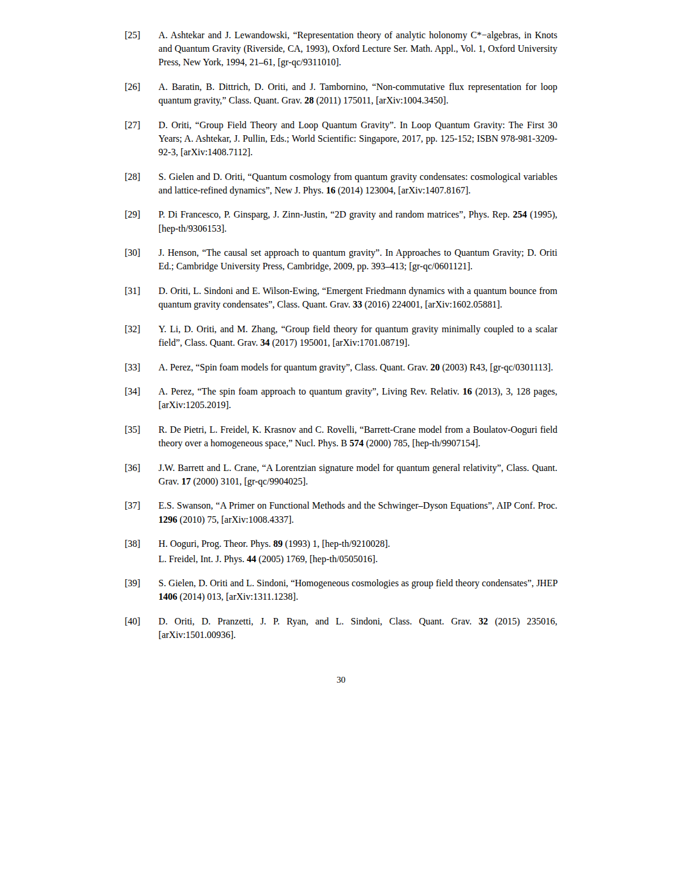[25]
A. Ashtekar and J. Lewandowski, “Representation theory of analytic holonomy C*−algebras, in Knots and Quantum Gravity (Riverside, CA, 1993), Oxford Lecture Ser. Math. Appl., Vol. 1, Oxford University Press, New York, 1994, 21–61, [gr-qc/9311010].
[26]
A. Baratin, B. Dittrich, D. Oriti, and J. Tambornino, “Non-commutative flux representation for loop quantum gravity,” Class. Quant. Grav. 28 (2011) 175011, [arXiv:1004.3450].
[27]
D. Oriti, “Group Field Theory and Loop Quantum Gravity”. In Loop Quantum Gravity: The First 30 Years; A. Ashtekar, J. Pullin, Eds.; World Scientific: Singapore, 2017, pp. 125-152; ISBN 978-981-3209-92-3, [arXiv:1408.7112].
[28]
S. Gielen and D. Oriti, “Quantum cosmology from quantum gravity condensates: cosmological variables and lattice-refined dynamics”, New J. Phys. 16 (2014) 123004, [arXiv:1407.8167].
[29]
P. Di Francesco, P. Ginsparg, J. Zinn-Justin, “2D gravity and random matrices”, Phys. Rep. 254 (1995), [hep-th/9306153].
[30]
J. Henson, “The causal set approach to quantum gravity”. In Approaches to Quantum Gravity; D. Oriti Ed.; Cambridge University Press, Cambridge, 2009, pp. 393–413; [gr-qc/0601121].
[31]
D. Oriti, L. Sindoni and E. Wilson-Ewing, “Emergent Friedmann dynamics with a quantum bounce from quantum gravity condensates”, Class. Quant. Grav. 33 (2016) 224001, [arXiv:1602.05881].
[32]
Y. Li, D. Oriti, and M. Zhang, “Group field theory for quantum gravity minimally coupled to a scalar field”, Class. Quant. Grav. 34 (2017) 195001, [arXiv:1701.08719].
[33]
A. Perez, “Spin foam models for quantum gravity”, Class. Quant. Grav. 20 (2003) R43, [gr-qc/0301113].
[34]
A. Perez, “The spin foam approach to quantum gravity”, Living Rev. Relativ. 16 (2013), 3, 128 pages, [arXiv:1205.2019].
[35]
R. De Pietri, L. Freidel, K. Krasnov and C. Rovelli, “Barrett-Crane model from a Boulatov-Ooguri field theory over a homogeneous space,” Nucl. Phys. B 574 (2000) 785, [hep-th/9907154].
[36]
J.W. Barrett and L. Crane, “A Lorentzian signature model for quantum general relativity”, Class. Quant. Grav. 17 (2000) 3101, [gr-qc/9904025].
[37]
E.S. Swanson, “A Primer on Functional Methods and the Schwinger–Dyson Equations”, AIP Conf. Proc. 1296 (2010) 75, [arXiv:1008.4337].
[38]
H. Ooguri, Prog. Theor. Phys. 89 (1993) 1, [hep-th/9210028].
L. Freidel, Int. J. Phys. 44 (2005) 1769, [hep-th/0505016].
[39]
S. Gielen, D. Oriti and L. Sindoni, “Homogeneous cosmologies as group field theory condensates”, JHEP 1406 (2014) 013, [arXiv:1311.1238].
[40]
D. Oriti, D. Pranzetti, J. P. Ryan, and L. Sindoni, Class. Quant. Grav. 32 (2015) 235016, [arXiv:1501.00936].
30